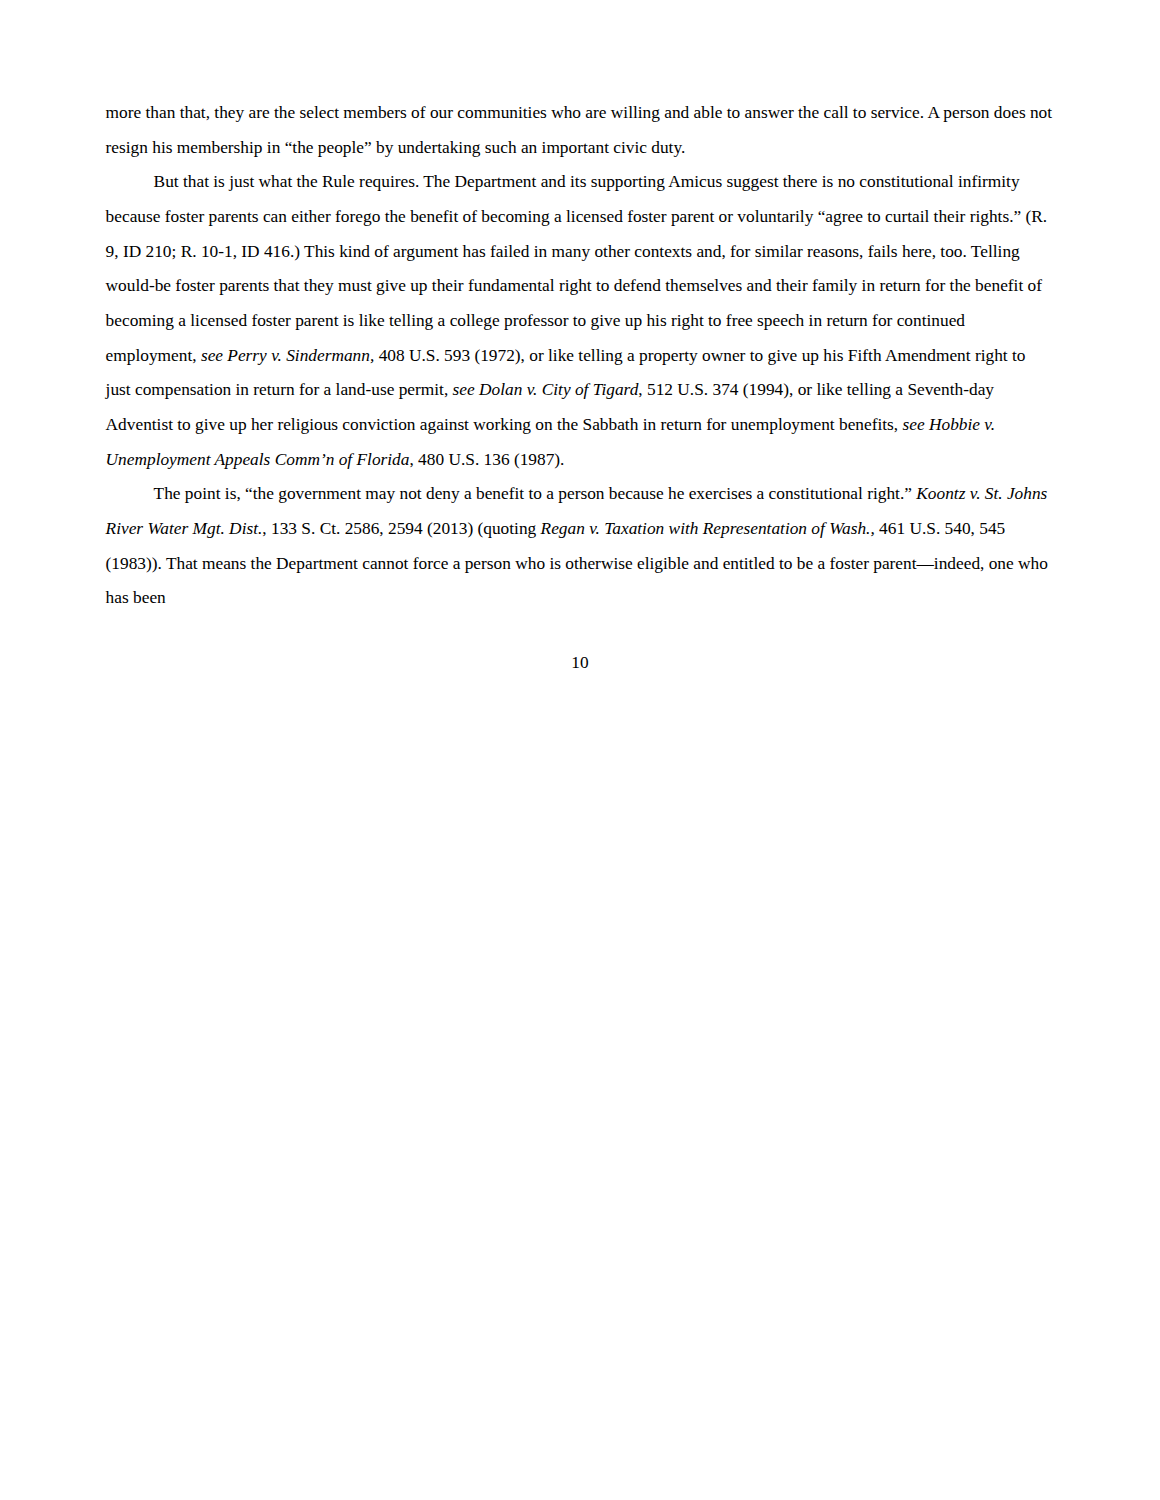more than that, they are the select members of our communities who are willing and able to answer the call to service. A person does not resign his membership in “the people” by undertaking such an important civic duty.
But that is just what the Rule requires. The Department and its supporting Amicus suggest there is no constitutional infirmity because foster parents can either forego the benefit of becoming a licensed foster parent or voluntarily “agree to curtail their rights.” (R. 9, ID 210; R. 10-1, ID 416.) This kind of argument has failed in many other contexts and, for similar reasons, fails here, too. Telling would-be foster parents that they must give up their fundamental right to defend themselves and their family in return for the benefit of becoming a licensed foster parent is like telling a college professor to give up his right to free speech in return for continued employment, see Perry v. Sindermann, 408 U.S. 593 (1972), or like telling a property owner to give up his Fifth Amendment right to just compensation in return for a land-use permit, see Dolan v. City of Tigard, 512 U.S. 374 (1994), or like telling a Seventh-day Adventist to give up her religious conviction against working on the Sabbath in return for unemployment benefits, see Hobbie v. Unemployment Appeals Comm’n of Florida, 480 U.S. 136 (1987).
The point is, “the government may not deny a benefit to a person because he exercises a constitutional right.” Koontz v. St. Johns River Water Mgt. Dist., 133 S. Ct. 2586, 2594 (2013) (quoting Regan v. Taxation with Representation of Wash., 461 U.S. 540, 545 (1983)). That means the Department cannot force a person who is otherwise eligible and entitled to be a foster parent—indeed, one who has been
10